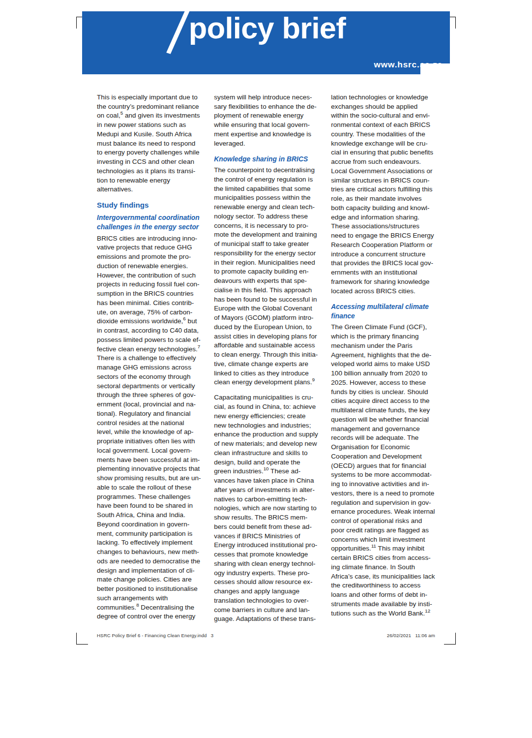policy brief www.hsrc.ac.za
This is especially important due to the country’s predominant reliance on coal,5 and given its investments in new power stations such as Medupi and Kusile. South Africa must balance its need to respond to energy poverty challenges while investing in CCS and other clean technologies as it plans its transition to renewable energy alternatives.
Study findings
Intergovernmental coordination challenges in the energy sector
BRICS cities are introducing innovative projects that reduce GHG emissions and promote the production of renewable energies. However, the contribution of such projects in reducing fossil fuel consumption in the BRICS countries has been minimal. Cities contribute, on average, 75% of carbon-dioxide emissions worldwide,6 but in contrast, according to C40 data, possess limited powers to scale effective clean energy technologies.7 There is a challenge to effectively manage GHG emissions across sectors of the economy through sectoral departments or vertically through the three spheres of government (local, provincial and national). Regulatory and financial control resides at the national level, while the knowledge of appropriate initiatives often lies with local government. Local governments have been successful at implementing innovative projects that show promising results, but are unable to scale the rollout of these programmes. These challenges have been found to be shared in South Africa, China and India. Beyond coordination in government, community participation is lacking. To effectively implement changes to behaviours, new methods are needed to democratise the design and implementation of climate change policies. Cities are better positioned to institutionalise such arrangements with communities.8 Decentralising the degree of control over the energy system will help introduce necessary flexibilities to enhance the deployment of renewable energy while ensuring that local government expertise and knowledge is leveraged.
Knowledge sharing in BRICS
The counterpoint to decentralising the control of energy regulation is the limited capabilities that some municipalities possess within the renewable energy and clean technology sector. To address these concerns, it is necessary to promote the development and training of municipal staff to take greater responsibility for the energy sector in their region. Municipalities need to promote capacity building endeavours with experts that specialise in this field. This approach has been found to be successful in Europe with the Global Covenant of Mayors (GCOM) platform introduced by the European Union, to assist cities in developing plans for affordable and sustainable access to clean energy. Through this initiative, climate change experts are linked to cities as they introduce clean energy development plans.9
Capacitating municipalities is crucial, as found in China, to: achieve new energy efficiencies; create new technologies and industries; enhance the production and supply of new materials; and develop new clean infrastructure and skills to design, build and operate the green industries.10 These advances have taken place in China after years of investments in alternatives to carbon-emitting technologies, which are now starting to show results. The BRICS members could benefit from these advances if BRICS Ministries of Energy introduced institutional processes that promote knowledge sharing with clean energy technology industry experts. These processes should allow resource exchanges and apply language translation technologies to overcome barriers in culture and language. Adaptations of these translation technologies or knowledge exchanges should be applied within the socio-cultural and environmental context of each BRICS country. These modalities of the knowledge exchange will be crucial in ensuring that public benefits accrue from such endeavours. Local Government Associations or similar structures in BRICS countries are critical actors fulfilling this role, as their mandate involves both capacity building and knowledge and information sharing. These associations/structures need to engage the BRICS Energy Research Cooperation Platform or introduce a concurrent structure that provides the BRICS local governments with an institutional framework for sharing knowledge located across BRICS cities.
Accessing multilateral climate finance
The Green Climate Fund (GCF), which is the primary financing mechanism under the Paris Agreement, highlights that the developed world aims to make USD 100 billion annually from 2020 to 2025. However, access to these funds by cities is unclear. Should cities acquire direct access to the multilateral climate funds, the key question will be whether financial management and governance records will be adequate. The Organisation for Economic Cooperation and Development (OECD) argues that for financial systems to be more accommodating to innovative activities and investors, there is a need to promote regulation and supervision in governance procedures. Weak internal control of operational risks and poor credit ratings are flagged as concerns which limit investment opportunities.11 This may inhibit certain BRICS cities from accessing climate finance. In South Africa’s case, its municipalities lack the creditworthiness to access loans and other forms of debt instruments made available by institutions such as the World Bank.12
HSRC Policy Brief 6 - Financing Clean Energy.indd 3 26/02/2021 11:06 am